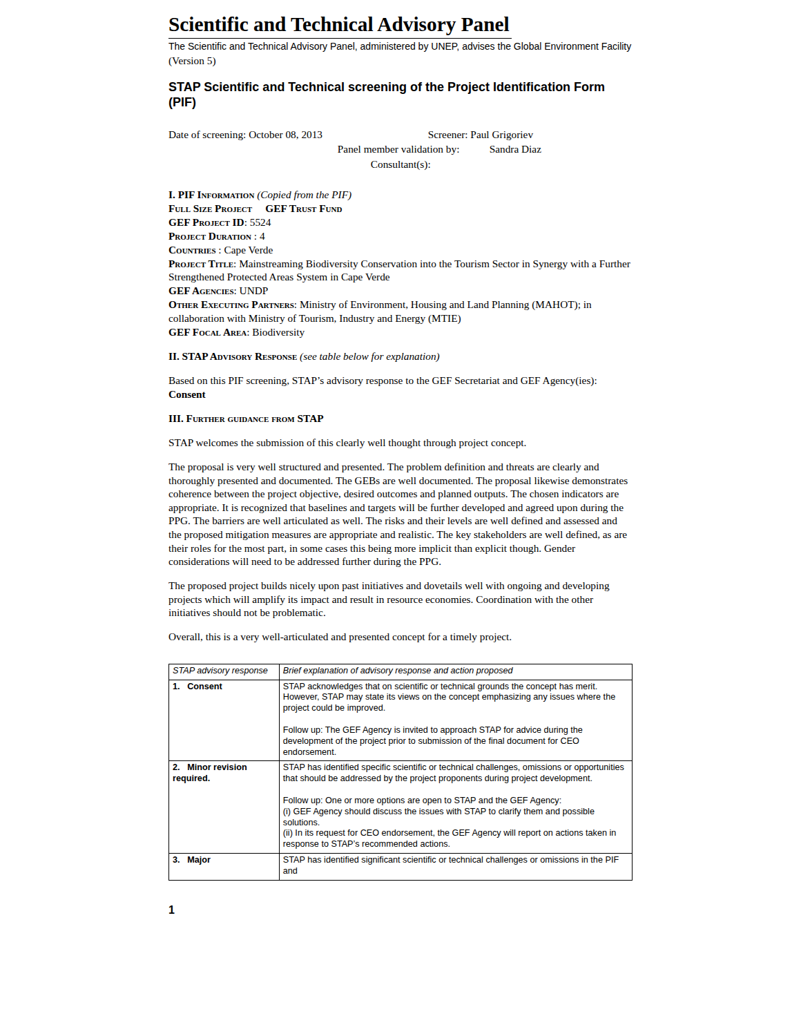Scientific and Technical Advisory Panel
The Scientific and Technical Advisory Panel, administered by UNEP, advises the Global Environment Facility
(Version 5)
STAP Scientific and Technical screening of the Project Identification Form (PIF)
Date of screening: October 08, 2013 Screener: Paul Grigoriev
Panel member validation by: Sandra Diaz
Consultant(s):
I. PIF Information (Copied from the PIF)
Full Size Project GEF Trust Fund
GEF Project ID: 5524
Project Duration : 4
Countries : Cape Verde
Project Title: Mainstreaming Biodiversity Conservation into the Tourism Sector in Synergy with a Further Strengthened Protected Areas System in Cape Verde
GEF Agencies: UNDP
Other Executing Partners: Ministry of Environment, Housing and Land Planning (MAHOT); in collaboration with Ministry of Tourism, Industry and Energy (MTIE)
GEF Focal Area: Biodiversity
II. STAP Advisory Response (see table below for explanation)
Based on this PIF screening, STAP’s advisory response to the GEF Secretariat and GEF Agency(ies): Consent
III. Further guidance from STAP
STAP welcomes the submission of this clearly well thought through project concept.
The proposal is very well structured and presented. The problem definition and threats are clearly and thoroughly presented and documented. The GEBs are well documented. The proposal likewise demonstrates coherence between the project objective, desired outcomes and planned outputs. The chosen indicators are appropriate. It is recognized that baselines and targets will be further developed and agreed upon during the PPG. The barriers are well articulated as well. The risks and their levels are well defined and assessed and the proposed mitigation measures are appropriate and realistic. The key stakeholders are well defined, as are their roles for the most part, in some cases this being more implicit than explicit though. Gender considerations will need to be addressed further during the PPG.
The proposed project builds nicely upon past initiatives and dovetails well with ongoing and developing projects which will amplify its impact and result in resource economies. Coordination with the other initiatives should not be problematic.
Overall, this is a very well-articulated and presented concept for a timely project.
| STAP advisory response | Brief explanation of advisory response and action proposed |
| --- | --- |
| 1. Consent | STAP acknowledges that on scientific or technical grounds the concept has merit. However, STAP may state its views on the concept emphasizing any issues where the project could be improved. Follow up: The GEF Agency is invited to approach STAP for advice during the development of the project prior to submission of the final document for CEO endorsement. |
| 2. Minor revision required. | STAP has identified specific scientific or technical challenges, omissions or opportunities that should be addressed by the project proponents during project development. Follow up: One or more options are open to STAP and the GEF Agency: (i) GEF Agency should discuss the issues with STAP to clarify them and possible solutions. (ii) In its request for CEO endorsement, the GEF Agency will report on actions taken in response to STAP’s recommended actions. |
| 3. Major | STAP has identified significant scientific or technical challenges or omissions in the PIF and |
1